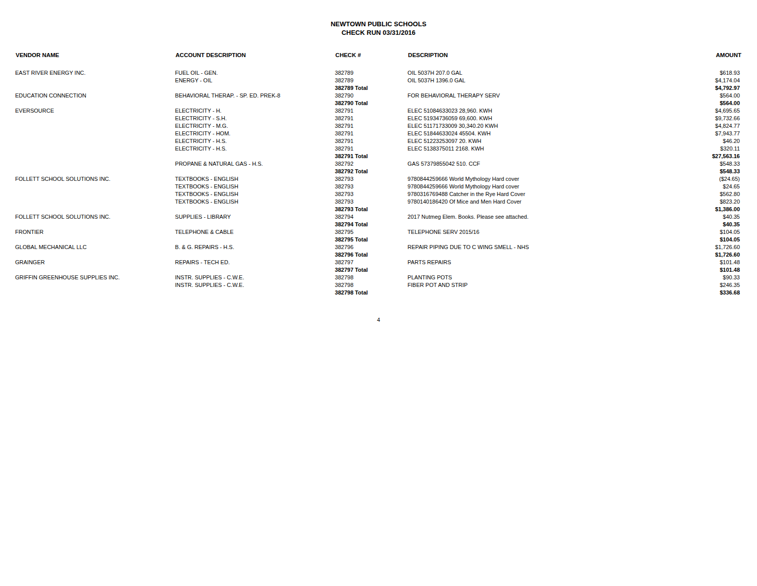NEWTOWN PUBLIC SCHOOLS
CHECK RUN 03/31/2016
| VENDOR NAME | ACCOUNT DESCRIPTION | CHECK # | DESCRIPTION | AMOUNT |
| --- | --- | --- | --- | --- |
| EAST RIVER ENERGY INC. | FUEL OIL - GEN. | 382789 | OIL 5037H 207.0 GAL | $618.93 |
| | ENERGY - OIL | 382789 | OIL 5037H 1396.0 GAL | $4,174.04 |
| | | 382789 Total | | $4,792.97 |
| EDUCATION CONNECTION | BEHAVIORAL THERAP. - SP. ED. PREK-8 | 382790 | FOR BEHAVIORAL THERAPY SERV | $564.00 |
| | | 382790 Total | | $564.00 |
| EVERSOURCE | ELECTRICITY - H. | 382791 | ELEC 51084633023 28,960. KWH | $4,695.65 |
| | ELECTRICITY - S.H. | 382791 | ELEC 51934736059 69,600. KWH | $9,732.66 |
| | ELECTRICITY - M.G. | 382791 | ELEC 51171733009 30,340.20 KWH | $4,824.77 |
| | ELECTRICITY - HOM. | 382791 | ELEC 51844633024 45504. KWH | $7,943.77 |
| | ELECTRICITY - H.S. | 382791 | ELEC 51223253097 20. KWH | $46.20 |
| | ELECTRICITY - H.S. | 382791 | ELEC 5138375011 2168. KWH | $320.11 |
| | | 382791 Total | | $27,563.16 |
| | PROPANE & NATURAL GAS - H.S. | 382792 | GAS 57379855042 510. CCF | $548.33 |
| | | 382792 Total | | $548.33 |
| FOLLETT SCHOOL SOLUTIONS INC. | TEXTBOOKS - ENGLISH | 382793 | 9780844259666 World Mythology Hard cover | ($24.65) |
| | TEXTBOOKS - ENGLISH | 382793 | 9780844259666 World Mythology Hard cover | $24.65 |
| | TEXTBOOKS - ENGLISH | 382793 | 9780316769488 Catcher in the Rye Hard Cover | $562.80 |
| | TEXTBOOKS - ENGLISH | 382793 | 9780140186420 Of Mice and Men Hard Cover | $823.20 |
| | | 382793 Total | | $1,386.00 |
| FOLLETT SCHOOL SOLUTIONS INC. | SUPPLIES - LIBRARY | 382794 | 2017 Nutmeg Elem. Books. Please see attached. | $40.35 |
| | | 382794 Total | | $40.35 |
| FRONTIER | TELEPHONE & CABLE | 382795 | TELEPHONE SERV 2015/16 | $104.05 |
| | | 382795 Total | | $104.05 |
| GLOBAL MECHANICAL LLC | B. & G. REPAIRS - H.S. | 382796 | REPAIR PIPING DUE TO C WING SMELL - NHS | $1,726.60 |
| | | 382796 Total | | $1,726.60 |
| GRAINGER | REPAIRS - TECH ED. | 382797 | PARTS REPAIRS | $101.48 |
| | | 382797 Total | | $101.48 |
| GRIFFIN GREENHOUSE SUPPLIES INC. | INSTR. SUPPLIES - C.W.E. | 382798 | PLANTING POTS | $90.33 |
| | INSTR. SUPPLIES - C.W.E. | 382798 | FIBER POT AND STRIP | $246.35 |
| | | 382798 Total | | $336.68 |
4